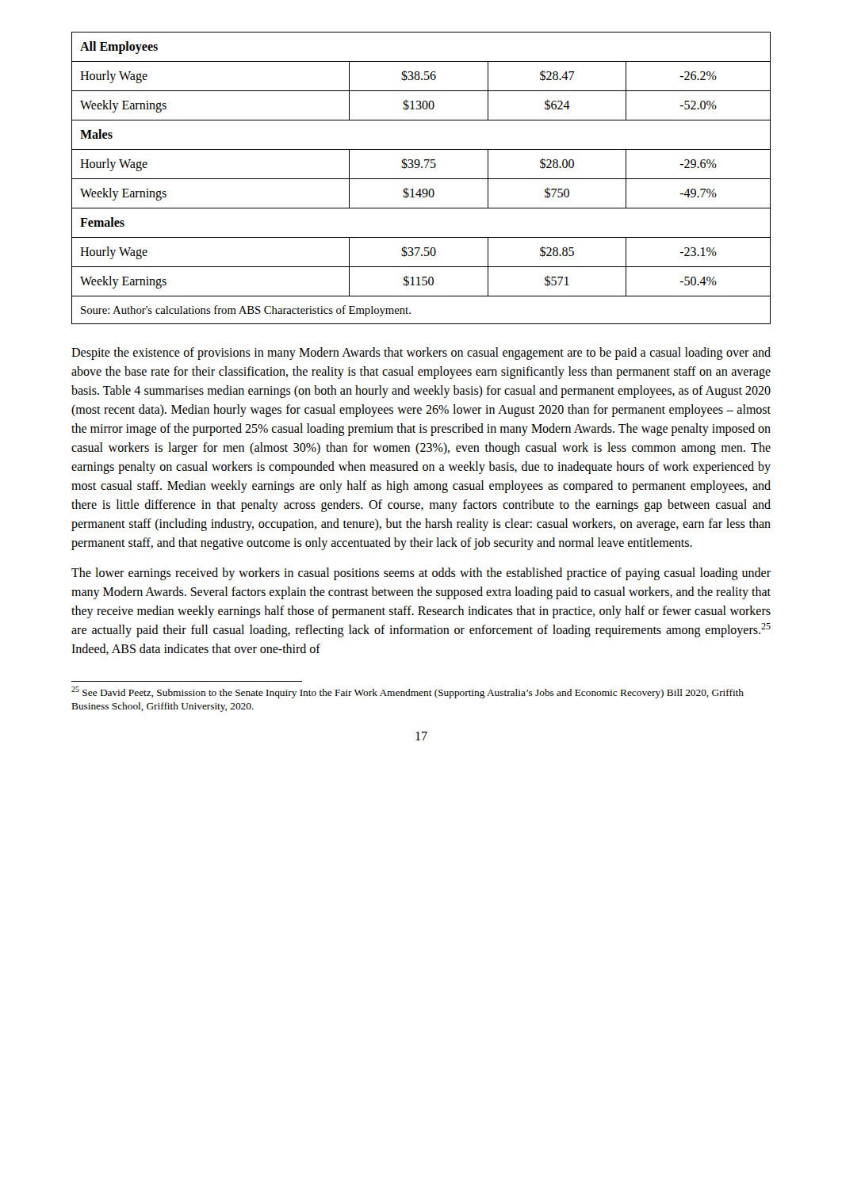| All Employees |
| Hourly Wage | $38.56 | $28.47 | -26.2% |
| Weekly Earnings | $1300 | $624 | -52.0% |
| Males |
| Hourly Wage | $39.75 | $28.00 | -29.6% |
| Weekly Earnings | $1490 | $750 | -49.7% |
| Females |
| Hourly Wage | $37.50 | $28.85 | -23.1% |
| Weekly Earnings | $1150 | $571 | -50.4% |
| Soure: Author's calculations from ABS Characteristics of Employment. |
Despite the existence of provisions in many Modern Awards that workers on casual engagement are to be paid a casual loading over and above the base rate for their classification, the reality is that casual employees earn significantly less than permanent staff on an average basis. Table 4 summarises median earnings (on both an hourly and weekly basis) for casual and permanent employees, as of August 2020 (most recent data). Median hourly wages for casual employees were 26% lower in August 2020 than for permanent employees – almost the mirror image of the purported 25% casual loading premium that is prescribed in many Modern Awards. The wage penalty imposed on casual workers is larger for men (almost 30%) than for women (23%), even though casual work is less common among men. The earnings penalty on casual workers is compounded when measured on a weekly basis, due to inadequate hours of work experienced by most casual staff. Median weekly earnings are only half as high among casual employees as compared to permanent employees, and there is little difference in that penalty across genders. Of course, many factors contribute to the earnings gap between casual and permanent staff (including industry, occupation, and tenure), but the harsh reality is clear: casual workers, on average, earn far less than permanent staff, and that negative outcome is only accentuated by their lack of job security and normal leave entitlements.
The lower earnings received by workers in casual positions seems at odds with the established practice of paying casual loading under many Modern Awards. Several factors explain the contrast between the supposed extra loading paid to casual workers, and the reality that they receive median weekly earnings half those of permanent staff. Research indicates that in practice, only half or fewer casual workers are actually paid their full casual loading, reflecting lack of information or enforcement of loading requirements among employers.25 Indeed, ABS data indicates that over one-third of
25 See David Peetz, Submission to the Senate Inquiry Into the Fair Work Amendment (Supporting Australia’s Jobs and Economic Recovery) Bill 2020, Griffith Business School, Griffith University, 2020.
17